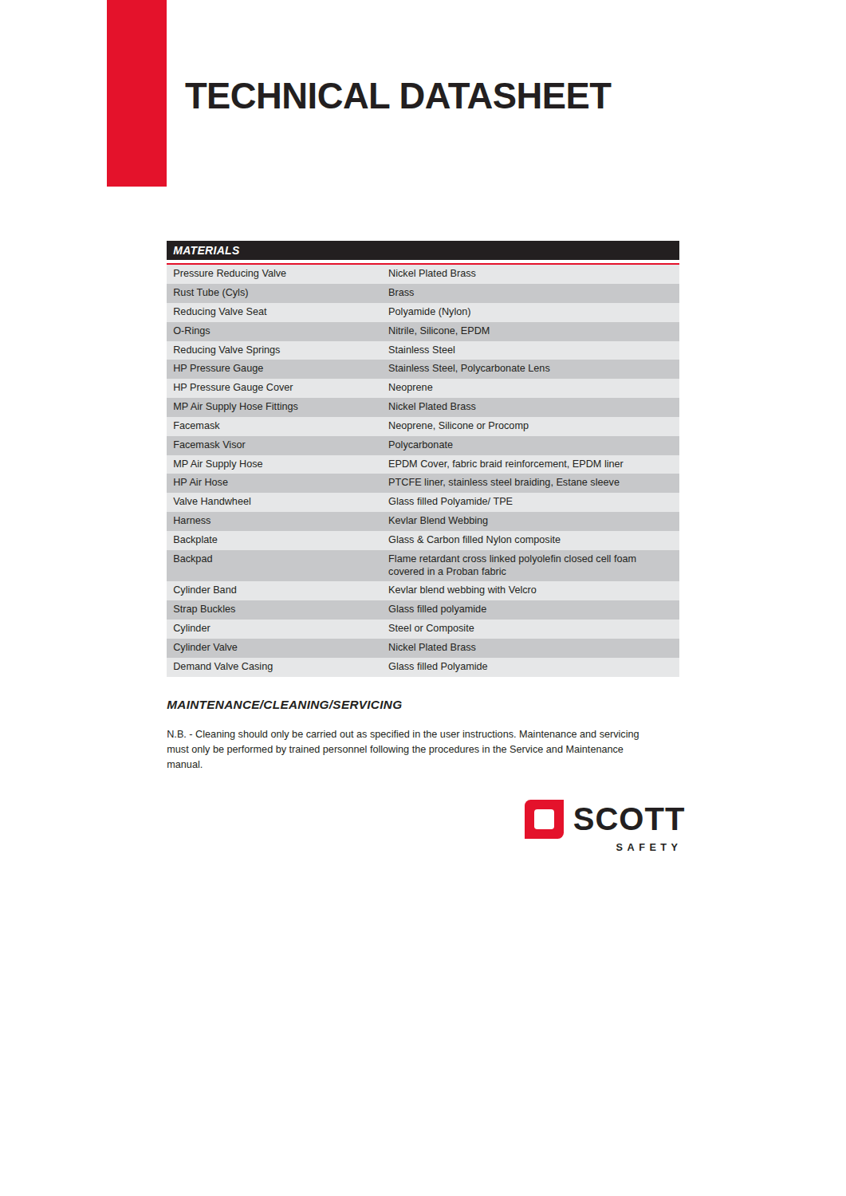TECHNICAL DATASHEET
MATERIALS
| Pressure Reducing Valve | Nickel Plated Brass |
| Rust Tube (Cyls) | Brass |
| Reducing Valve Seat | Polyamide (Nylon) |
| O-Rings | Nitrile, Silicone, EPDM |
| Reducing Valve Springs | Stainless Steel |
| HP Pressure Gauge | Stainless Steel, Polycarbonate Lens |
| HP Pressure Gauge Cover | Neoprene |
| MP Air Supply Hose Fittings | Nickel Plated Brass |
| Facemask | Neoprene, Silicone or Procomp |
| Facemask Visor | Polycarbonate |
| MP Air Supply Hose | EPDM Cover, fabric braid reinforcement, EPDM liner |
| HP Air Hose | PTCFE liner, stainless steel braiding, Estane sleeve |
| Valve Handwheel | Glass filled Polyamide/ TPE |
| Harness | Kevlar Blend Webbing |
| Backplate | Glass & Carbon filled Nylon composite |
| Backpad | Flame retardant cross linked polyolefin closed cell foam covered in a Proban fabric |
| Cylinder Band | Kevlar blend webbing with Velcro |
| Strap Buckles | Glass filled polyamide |
| Cylinder | Steel or Composite |
| Cylinder Valve | Nickel Plated Brass |
| Demand Valve Casing | Glass filled Polyamide |
MAINTENANCE/CLEANING/SERVICING
N.B. - Cleaning should only be carried out as specified in the user instructions. Maintenance and servicing must only be performed by trained personnel following the procedures in the Service and Maintenance manual.
SCOTT
SAFETY